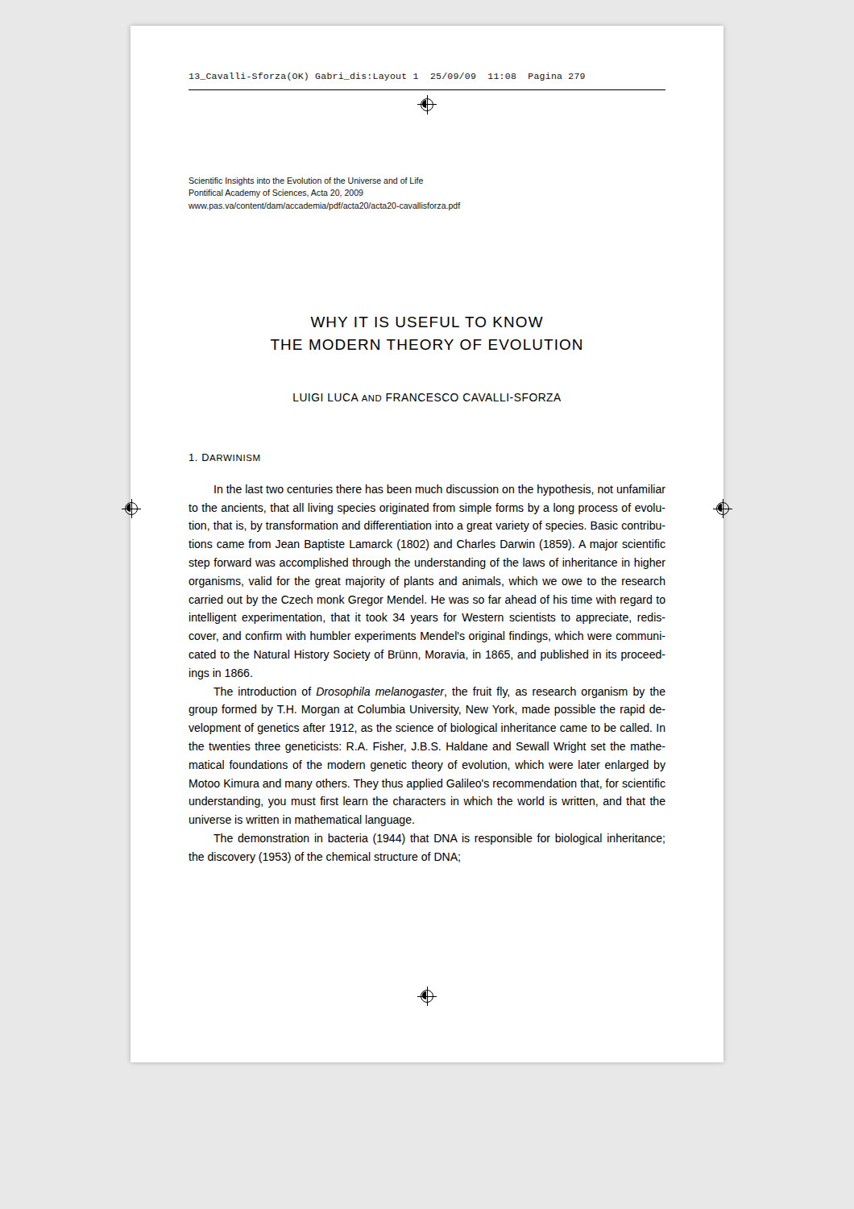13_Cavalli-Sforza(OK) Gabri_dis:Layout 1 25/09/09 11:08 Pagina 279
Scientific Insights into the Evolution of the Universe and of Life
Pontifical Academy of Sciences, Acta 20, 2009
www.pas.va/content/dam/accademia/pdf/acta20/acta20-cavallisforza.pdf
WHY IT IS USEFUL TO KNOW
THE MODERN THEORY OF EVOLUTION
LUIGI LUCA AND FRANCESCO CAVALLI-SFORZA
1. DARWINISM
In the last two centuries there has been much discussion on the hypothesis, not unfamiliar to the ancients, that all living species originated from simple forms by a long process of evolution, that is, by transformation and differentiation into a great variety of species. Basic contributions came from Jean Baptiste Lamarck (1802) and Charles Darwin (1859). A major scientific step forward was accomplished through the understanding of the laws of inheritance in higher organisms, valid for the great majority of plants and animals, which we owe to the research carried out by the Czech monk Gregor Mendel. He was so far ahead of his time with regard to intelligent experimentation, that it took 34 years for Western scientists to appreciate, rediscover, and confirm with humbler experiments Mendel's original findings, which were communicated to the Natural History Society of Brünn, Moravia, in 1865, and published in its proceedings in 1866.
The introduction of Drosophila melanogaster, the fruit fly, as research organism by the group formed by T.H. Morgan at Columbia University, New York, made possible the rapid development of genetics after 1912, as the science of biological inheritance came to be called. In the twenties three geneticists: R.A. Fisher, J.B.S. Haldane and Sewall Wright set the mathematical foundations of the modern genetic theory of evolution, which were later enlarged by Motoo Kimura and many others. They thus applied Galileo's recommendation that, for scientific understanding, you must first learn the characters in which the world is written, and that the universe is written in mathematical language.
The demonstration in bacteria (1944) that DNA is responsible for biological inheritance; the discovery (1953) of the chemical structure of DNA;